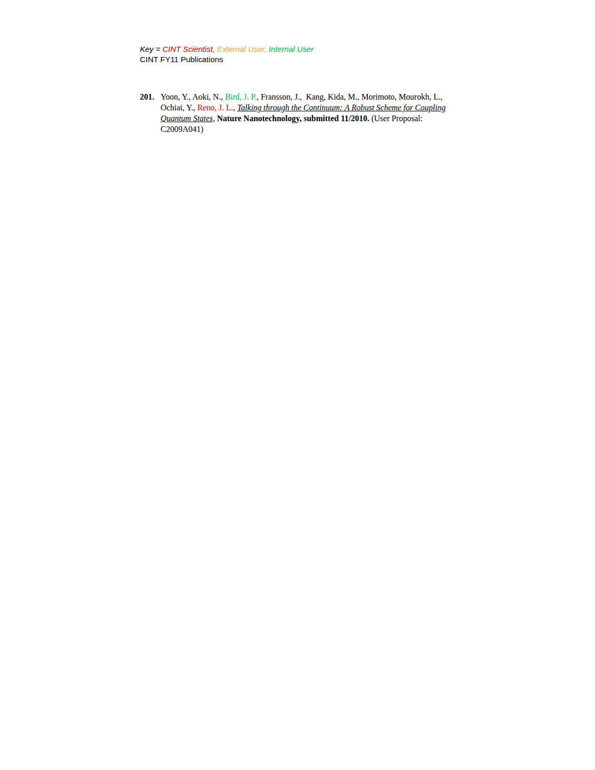Key = CINT Scientist, External User, Internal User
CINT FY11 Publications
201.
Yoon, Y., Aoki, N., Bird, J. P., Fransson, J., Kang, Kida, M., Morimoto, Mourokh, L., Ochiai, Y., Reno, J. L., Talking through the Continuum: A Robust Scheme for Coupling Quantum States, Nature Nanotechnology, submitted 11/2010. (User Proposal: C2009A041)